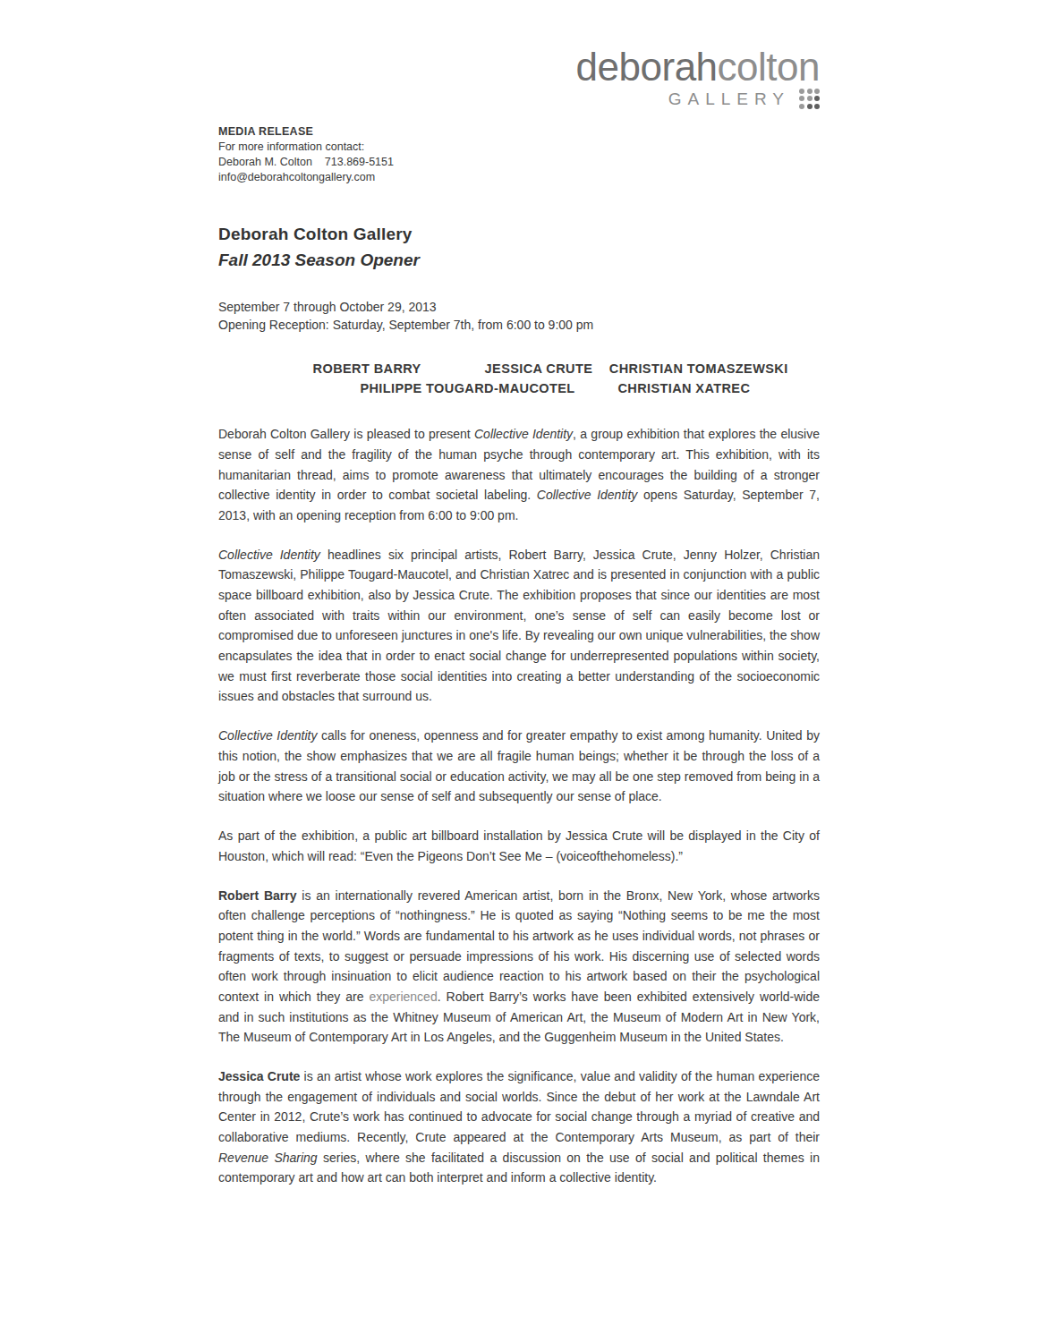deborahcolton
GALLERY
MEDIA RELEASE
For more information contact:
Deborah M. Colton 713.869-5151
info@deborahcoltongallery.com
Deborah Colton Gallery
Fall 2013 Season Opener
September 7 through October 29, 2013
Opening Reception: Saturday, September 7th, from 6:00 to 9:00 pm
ROBERT BARRY JESSICA CRUTE CHRISTIAN TOMASZEWSKI
PHILIPPE TOUGARD-MAUCOTEL CHRISTIAN XATREC
Deborah Colton Gallery is pleased to present Collective Identity, a group exhibition that explores the elusive sense of self and the fragility of the human psyche through contemporary art. This exhibition, with its humanitarian thread, aims to promote awareness that ultimately encourages the building of a stronger collective identity in order to combat societal labeling. Collective Identity opens Saturday, September 7, 2013, with an opening reception from 6:00 to 9:00 pm.
Collective Identity headlines six principal artists, Robert Barry, Jessica Crute, Jenny Holzer, Christian Tomaszewski, Philippe Tougard-Maucotel, and Christian Xatrec and is presented in conjunction with a public space billboard exhibition, also by Jessica Crute. The exhibition proposes that since our identities are most often associated with traits within our environment, one’s sense of self can easily become lost or compromised due to unforeseen junctures in one's life. By revealing our own unique vulnerabilities, the show encapsulates the idea that in order to enact social change for underrepresented populations within society, we must first reverberate those social identities into creating a better understanding of the socioeconomic issues and obstacles that surround us.
Collective Identity calls for oneness, openness and for greater empathy to exist among humanity. United by this notion, the show emphasizes that we are all fragile human beings; whether it be through the loss of a job or the stress of a transitional social or education activity, we may all be one step removed from being in a situation where we loose our sense of self and subsequently our sense of place.
As part of the exhibition, a public art billboard installation by Jessica Crute will be displayed in the City of Houston, which will read: “Even the Pigeons Don’t See Me – (voiceofthehomeless).”
Robert Barry is an internationally revered American artist, born in the Bronx, New York, whose artworks often challenge perceptions of “nothingness.” He is quoted as saying “Nothing seems to be me the most potent thing in the world.” Words are fundamental to his artwork as he uses individual words, not phrases or fragments of texts, to suggest or persuade impressions of his work. His discerning use of selected words often work through insinuation to elicit audience reaction to his artwork based on their the psychological context in which they are experienced. Robert Barry’s works have been exhibited extensively world-wide and in such institutions as the Whitney Museum of American Art, the Museum of Modern Art in New York, The Museum of Contemporary Art in Los Angeles, and the Guggenheim Museum in the United States.
Jessica Crute is an artist whose work explores the significance, value and validity of the human experience through the engagement of individuals and social worlds. Since the debut of her work at the Lawndale Art Center in 2012, Crute’s work has continued to advocate for social change through a myriad of creative and collaborative mediums. Recently, Crute appeared at the Contemporary Arts Museum, as part of their Revenue Sharing series, where she facilitated a discussion on the use of social and political themes in contemporary art and how art can both interpret and inform a collective identity.